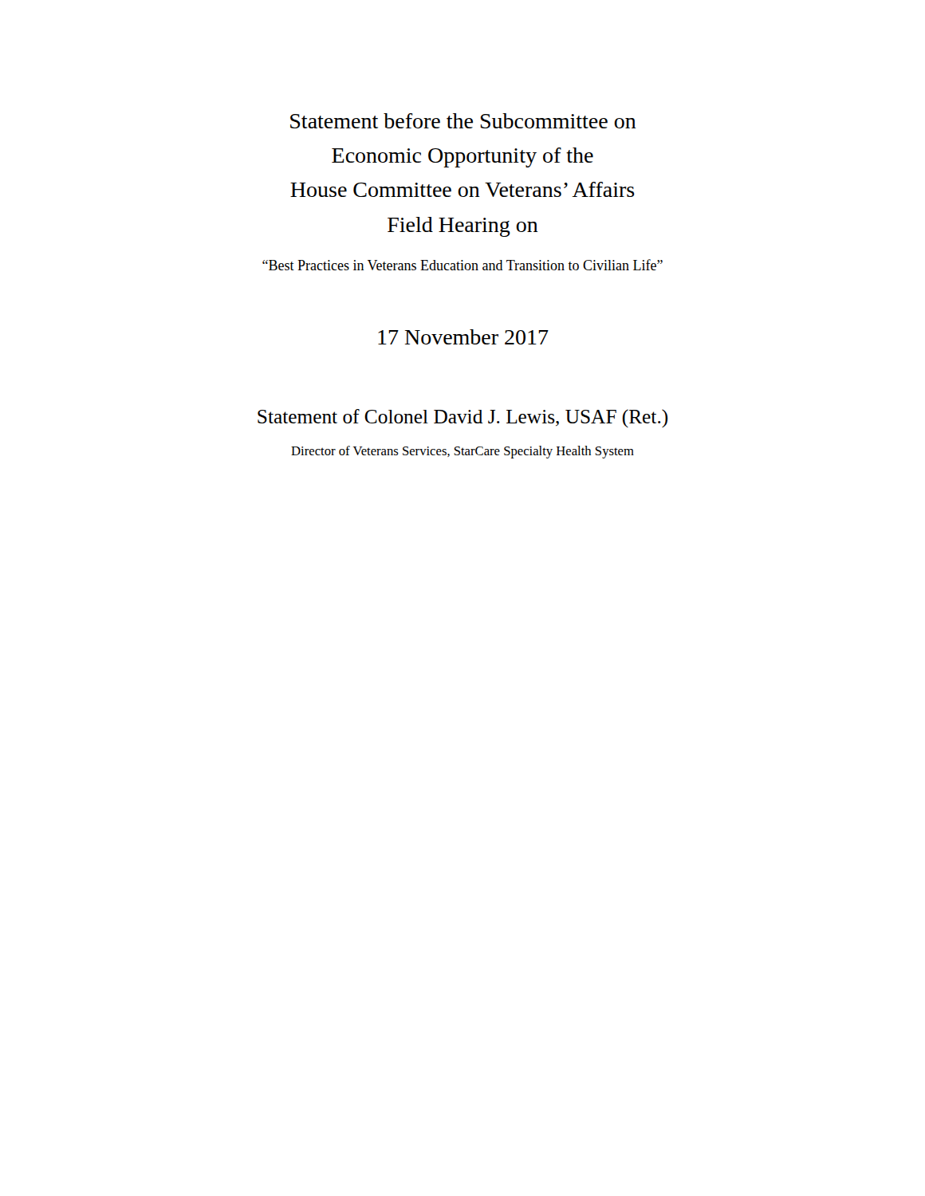Statement before the Subcommittee on
Economic Opportunity of the
House Committee on Veterans’ Affairs
Field Hearing on
“Best Practices in Veterans Education and Transition to Civilian Life”
17 November 2017
Statement of Colonel David J. Lewis, USAF (Ret.)
Director of Veterans Services, StarCare Specialty Health System